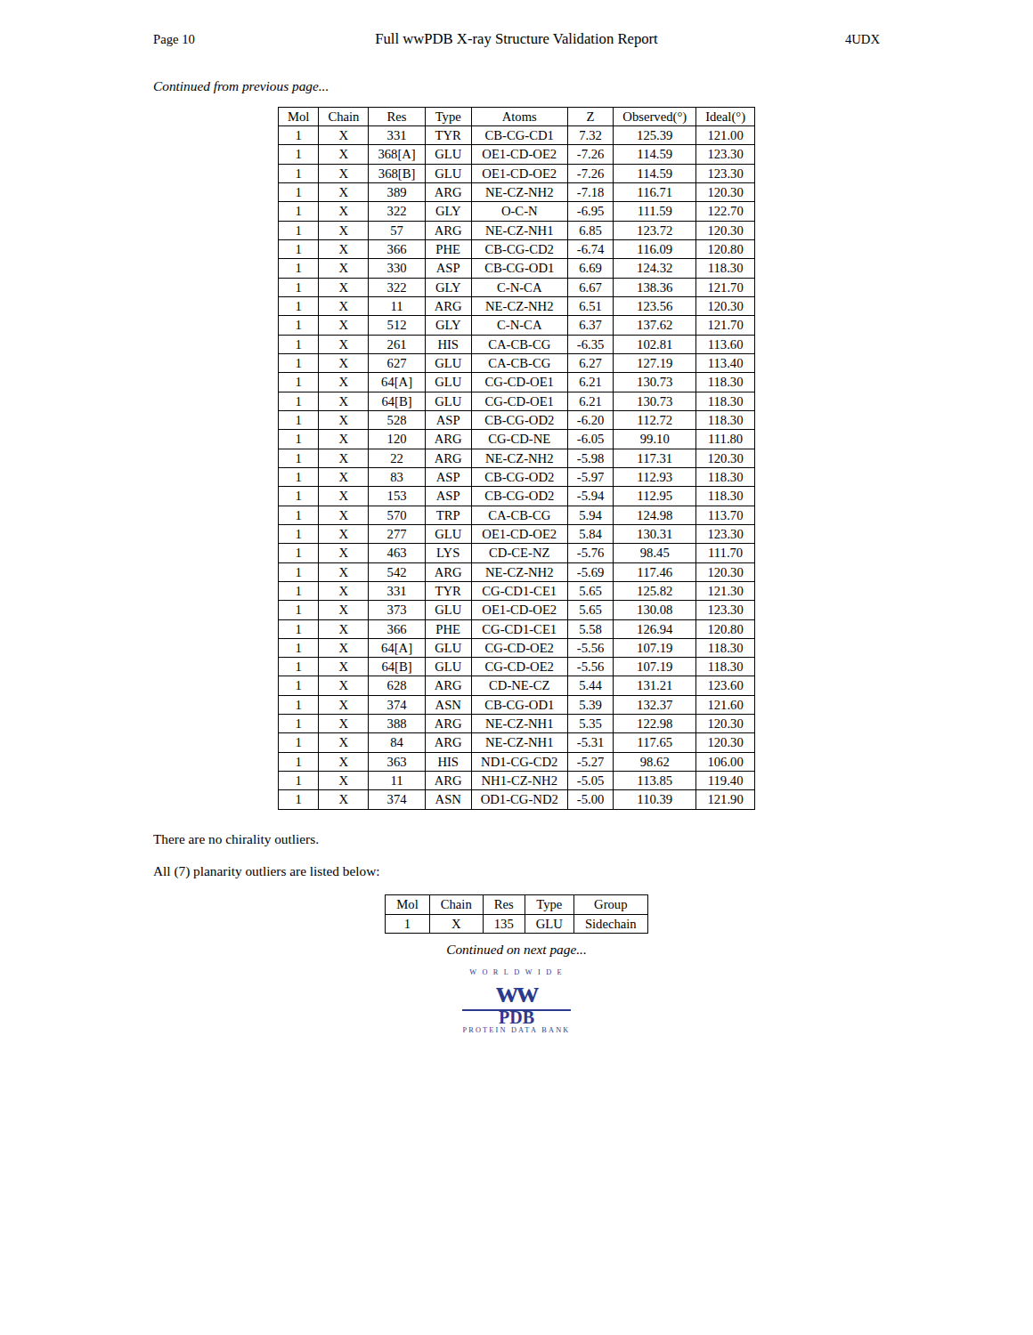Page 10
Full wwPDB X-ray Structure Validation Report
4UDX
Continued from previous page...
| Mol | Chain | Res | Type | Atoms | Z | Observed(°) | Ideal(°) |
| --- | --- | --- | --- | --- | --- | --- | --- |
| 1 | X | 331 | TYR | CB-CG-CD1 | 7.32 | 125.39 | 121.00 |
| 1 | X | 368[A] | GLU | OE1-CD-OE2 | -7.26 | 114.59 | 123.30 |
| 1 | X | 368[B] | GLU | OE1-CD-OE2 | -7.26 | 114.59 | 123.30 |
| 1 | X | 389 | ARG | NE-CZ-NH2 | -7.18 | 116.71 | 120.30 |
| 1 | X | 322 | GLY | O-C-N | -6.95 | 111.59 | 122.70 |
| 1 | X | 57 | ARG | NE-CZ-NH1 | 6.85 | 123.72 | 120.30 |
| 1 | X | 366 | PHE | CB-CG-CD2 | -6.74 | 116.09 | 120.80 |
| 1 | X | 330 | ASP | CB-CG-OD1 | 6.69 | 124.32 | 118.30 |
| 1 | X | 322 | GLY | C-N-CA | 6.67 | 138.36 | 121.70 |
| 1 | X | 11 | ARG | NE-CZ-NH2 | 6.51 | 123.56 | 120.30 |
| 1 | X | 512 | GLY | C-N-CA | 6.37 | 137.62 | 121.70 |
| 1 | X | 261 | HIS | CA-CB-CG | -6.35 | 102.81 | 113.60 |
| 1 | X | 627 | GLU | CA-CB-CG | 6.27 | 127.19 | 113.40 |
| 1 | X | 64[A] | GLU | CG-CD-OE1 | 6.21 | 130.73 | 118.30 |
| 1 | X | 64[B] | GLU | CG-CD-OE1 | 6.21 | 130.73 | 118.30 |
| 1 | X | 528 | ASP | CB-CG-OD2 | -6.20 | 112.72 | 118.30 |
| 1 | X | 120 | ARG | CG-CD-NE | -6.05 | 99.10 | 111.80 |
| 1 | X | 22 | ARG | NE-CZ-NH2 | -5.98 | 117.31 | 120.30 |
| 1 | X | 83 | ASP | CB-CG-OD2 | -5.97 | 112.93 | 118.30 |
| 1 | X | 153 | ASP | CB-CG-OD2 | -5.94 | 112.95 | 118.30 |
| 1 | X | 570 | TRP | CA-CB-CG | 5.94 | 124.98 | 113.70 |
| 1 | X | 277 | GLU | OE1-CD-OE2 | 5.84 | 130.31 | 123.30 |
| 1 | X | 463 | LYS | CD-CE-NZ | -5.76 | 98.45 | 111.70 |
| 1 | X | 542 | ARG | NE-CZ-NH2 | -5.69 | 117.46 | 120.30 |
| 1 | X | 331 | TYR | CG-CD1-CE1 | 5.65 | 125.82 | 121.30 |
| 1 | X | 373 | GLU | OE1-CD-OE2 | 5.65 | 130.08 | 123.30 |
| 1 | X | 366 | PHE | CG-CD1-CE1 | 5.58 | 126.94 | 120.80 |
| 1 | X | 64[A] | GLU | CG-CD-OE2 | -5.56 | 107.19 | 118.30 |
| 1 | X | 64[B] | GLU | CG-CD-OE2 | -5.56 | 107.19 | 118.30 |
| 1 | X | 628 | ARG | CD-NE-CZ | 5.44 | 131.21 | 123.60 |
| 1 | X | 374 | ASN | CB-CG-OD1 | 5.39 | 132.37 | 121.60 |
| 1 | X | 388 | ARG | NE-CZ-NH1 | 5.35 | 122.98 | 120.30 |
| 1 | X | 84 | ARG | NE-CZ-NH1 | -5.31 | 117.65 | 120.30 |
| 1 | X | 363 | HIS | ND1-CG-CD2 | -5.27 | 98.62 | 106.00 |
| 1 | X | 11 | ARG | NH1-CZ-NH2 | -5.05 | 113.85 | 119.40 |
| 1 | X | 374 | ASN | OD1-CG-ND2 | -5.00 | 110.39 | 121.90 |
There are no chirality outliers.
All (7) planarity outliers are listed below:
| Mol | Chain | Res | Type | Group |
| --- | --- | --- | --- | --- |
| 1 | X | 135 | GLU | Sidechain |
Continued on next page...
W O R L D W I D E
ww
PDB
PROTEIN DATA BANK